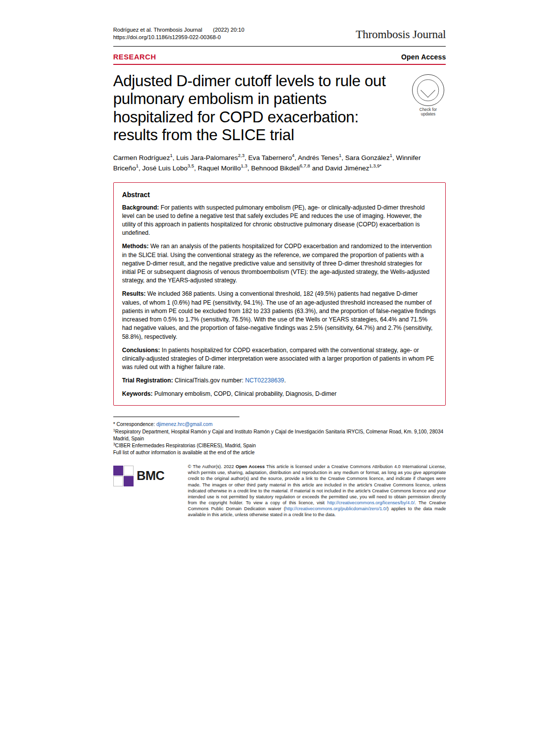Rodríguez et al. Thrombosis Journal (2022) 20:10
https://doi.org/10.1186/s12959-022-00368-0
Thrombosis Journal
Research
Open Access
Adjusted D-dimer cutoff levels to rule out pulmonary embolism in patients hospitalized for COPD exacerbation: results from the SLICE trial
Check for
updates
Carmen Rodríguez1, Luis Jara-Palomares2,3, Eva Tabernero4, Andrés Tenes1, Sara González1, Winnifer Briceño1, José Luis Lobo3,5, Raquel Morillo1,3, Behnood Bikdeli6,7,8 and David Jiménez1,3,9*
Abstract
Background: For patients with suspected pulmonary embolism (PE), age- or clinically-adjusted D-dimer threshold level can be used to define a negative test that safely excludes PE and reduces the use of imaging. However, the utility of this approach in patients hospitalized for chronic obstructive pulmonary disease (COPD) exacerbation is undefined.
Methods: We ran an analysis of the patients hospitalized for COPD exacerbation and randomized to the intervention in the SLICE trial. Using the conventional strategy as the reference, we compared the proportion of patients with a negative D-dimer result, and the negative predictive value and sensitivity of three D-dimer threshold strategies for initial PE or subsequent diagnosis of venous thromboembolism (VTE): the age-adjusted strategy, the Wells-adjusted strategy, and the YEARS-adjusted strategy.
Results: We included 368 patients. Using a conventional threshold, 182 (49.5%) patients had negative D-dimer values, of whom 1 (0.6%) had PE (sensitivity, 94.1%). The use of an age-adjusted threshold increased the number of patients in whom PE could be excluded from 182 to 233 patients (63.3%), and the proportion of false-negative findings increased from 0.5% to 1.7% (sensitivity, 76.5%). With the use of the Wells or YEARS strategies, 64.4% and 71.5% had negative values, and the proportion of false-negative findings was 2.5% (sensitivity, 64.7%) and 2.7% (sensitivity, 58.8%), respectively.
Conclusions: In patients hospitalized for COPD exacerbation, compared with the conventional strategy, age- or clinically-adjusted strategies of D-dimer interpretation were associated with a larger proportion of patients in whom PE was ruled out with a higher failure rate.
Trial Registration: ClinicalTrials.gov number: NCT02238639.
Keywords: Pulmonary embolism, COPD, Clinical probability, Diagnosis, D-dimer
* Correspondence: djimenez.hrc@gmail.com
1Respiratory Department, Hospital Ramón y Cajal and Instituto Ramón y Cajal de Investigación Sanitaria IRYCIS, Colmenar Road, Km. 9,100, 28034 Madrid, Spain
3CIBER Enfermedades Respiratorias (CIBERES), Madrid, Spain
Full list of author information is available at the end of the article
BMC
© The Author(s). 2022 Open Access This article is licensed under a Creative Commons Attribution 4.0 International License, which permits use, sharing, adaptation, distribution and reproduction in any medium or format, as long as you give appropriate credit to the original author(s) and the source, provide a link to the Creative Commons licence, and indicate if changes were made. The images or other third party material in this article are included in the article's Creative Commons licence, unless indicated otherwise in a credit line to the material. If material is not included in the article's Creative Commons licence and your intended use is not permitted by statutory regulation or exceeds the permitted use, you will need to obtain permission directly from the copyright holder. To view a copy of this licence, visit http://creativecommons.org/licenses/by/4.0/. The Creative Commons Public Domain Dedication waiver (http://creativecommons.org/publicdomain/zero/1.0/) applies to the data made available in this article, unless otherwise stated in a credit line to the data.